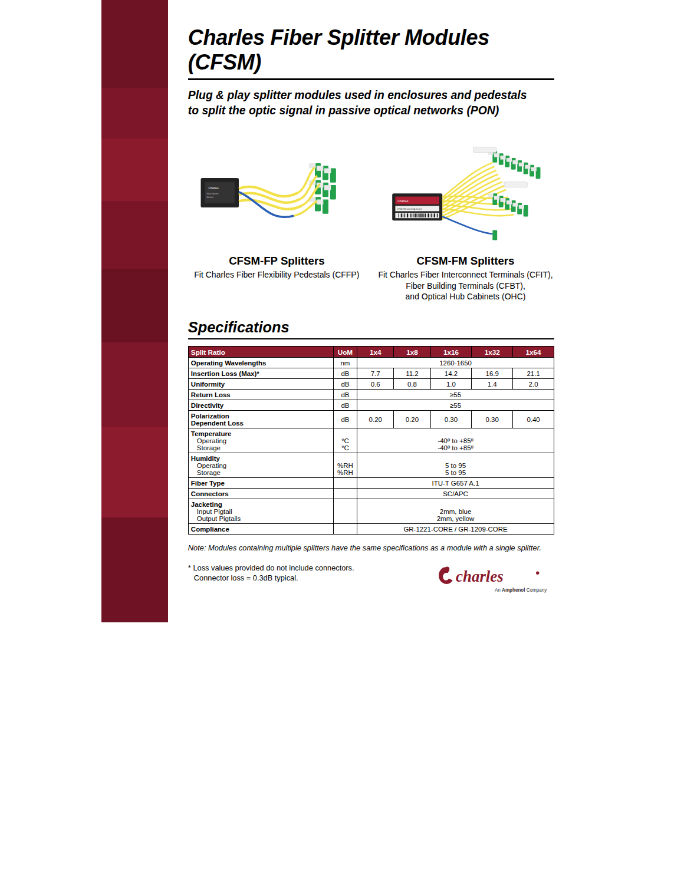Charles Fiber Splitter Modules (CFSM)
Plug & play splitter modules used in enclosures and pedestals
to split the optic signal in passive optical networks (PON)
CFSM-FP Splitters
Fit Charles Fiber Flexibility Pedestals (CFFP)
CFSM-FM Splitters
Fit Charles Fiber Interconnect Terminals (CFIT),
Fiber Building Terminals (CFBT),
and Optical Hub Cabinets (OHC)
Specifications
| Split Ratio | UoM | 1x4 | 1x8 | 1x16 | 1x32 | 1x64 |
| --- | --- | --- | --- | --- | --- | --- |
| Operating Wavelengths | nm | 1260-1650 |
| Insertion Loss (Max)* | dB | 7.7 | 11.2 | 14.2 | 16.9 | 21.1 |
| Uniformity | dB | 0.6 | 0.8 | 1.0 | 1.4 | 2.0 |
| Return Loss | dB | ≥55 |
| Directivity | dB | ≥55 |
| Polarization Dependent Loss | dB | 0.20 | 0.20 | 0.30 | 0.30 | 0.40 |
| Temperature Operating Storage | °C °C | -40º to +85º -40º to +85º |
| Humidity Operating Storage | %RH %RH | 5 to 95 5 to 95 |
| Fiber Type | | ITU-T G657 A.1 |
| Connectors | | SC/APC |
| Jacketing Input Pigtail Output Pigtails | | 2mm, blue 2mm, yellow |
| Compliance | | GR-1221-CORE / GR-1209-CORE |
Note: Modules containing multiple splitters have the same specifications as a module with a single splitter.
* Loss values provided do not include connectors.Connector loss = 0.3dB typical.